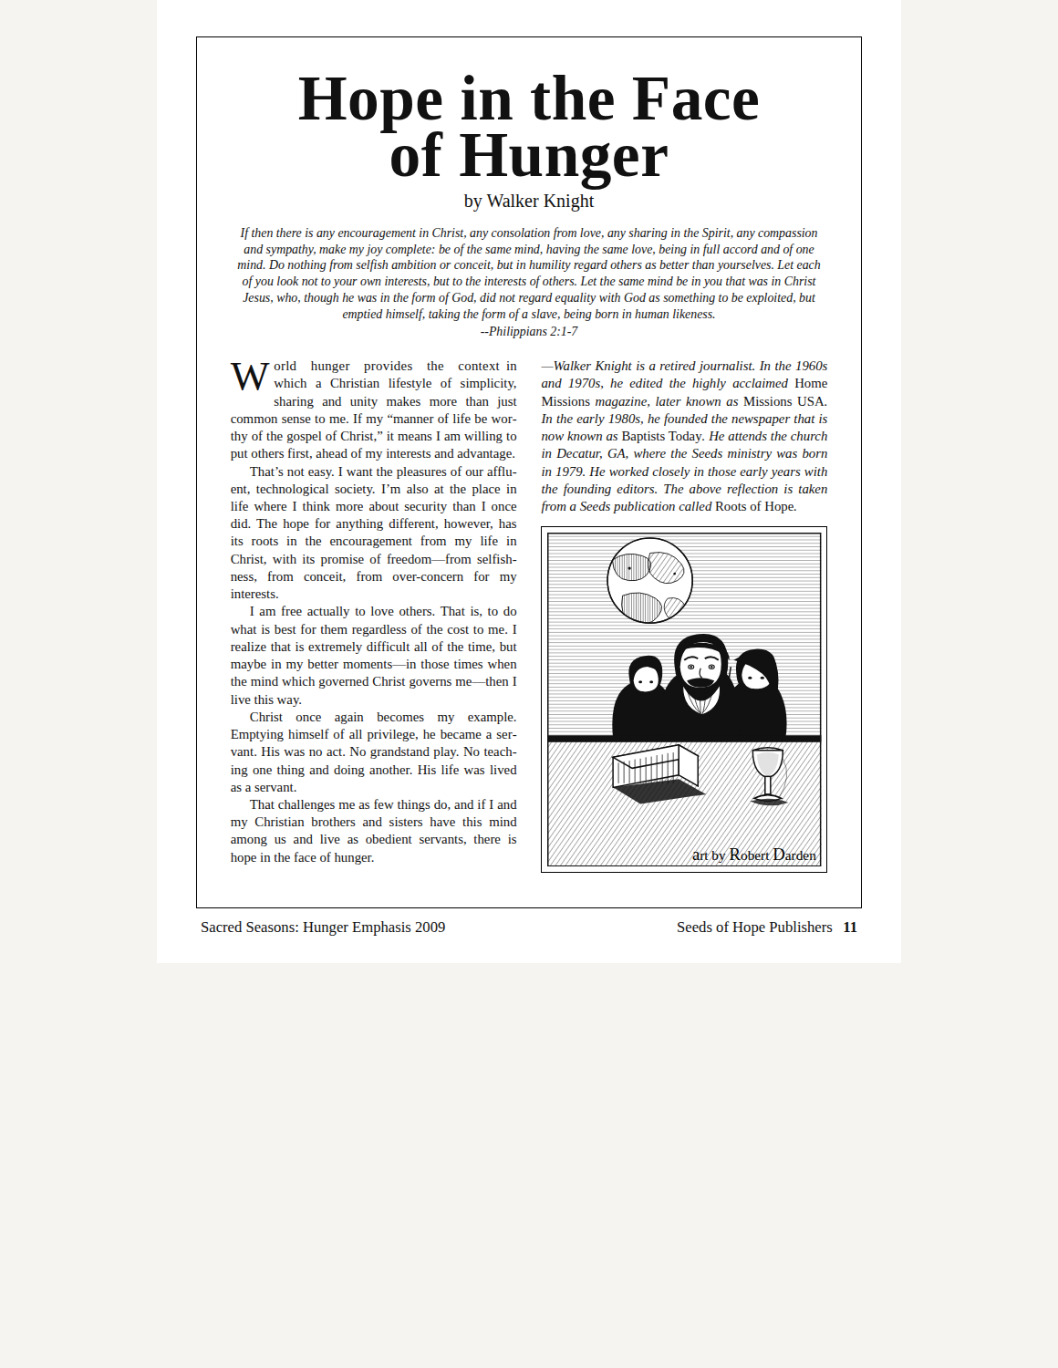Hope in the Faceof Hunger
by Walker Knight
If then there is any encouragement in Christ, any consolation from love, any sharing in the Spirit, any compassion and sympathy, make my joy complete: be of the same mind, having the same love, being in full accord and of one mind. Do nothing from selfish ambition or conceit, but in humility regard others as better than yourselves. Let each of you look not to your own interests, but to the interests of others. Let the same mind be in you that was in Christ Jesus, who, though he was in the form of God, did not regard equality with God as something to be exploited, but emptied himself, taking the form of a slave, being born in human likeness. --Philippians 2:1-7
World hunger provides the context in which a Christian lifestyle of simplicity, sharing and unity makes more than just common sense to me. If my “manner of life be worthy of the gospel of Christ,” it means I am willing to put others first, ahead of my interests and advantage.
That’s not easy. I want the pleasures of our affluent, technological society. I’m also at the place in life where I think more about security than I once did. The hope for anything different, however, has its roots in the encouragement from my life in Christ, with its promise of freedom—from selfishness, from conceit, from over-concern for my interests.
I am free actually to love others. That is, to do what is best for them regardless of the cost to me. I realize that is extremely difficult all of the time, but maybe in my better moments—in those times when the mind which governed Christ governs me—then I live this way.
Christ once again becomes my example. Emptying himself of all privilege, he became a servant. His was no act. No grandstand play. No teaching one thing and doing another. His life was lived as a servant.
That challenges me as few things do, and if I and my Christian brothers and sisters have this mind among us and live as obedient servants, there is hope in the face of hunger.
—Walker Knight is a retired journalist. In the 1960s and 1970s, he edited the highly acclaimed Home Missions magazine, later known as Missions USA. In the early 1980s, he founded the newspaper that is now known as Baptists Today. He attends the church in Decatur, GA, where the Seeds ministry was born in 1979. He worked closely in those early years with the founding editors. The above reflection is taken from a Seeds publication called Roots of Hope.
art by Robert Darden
Sacred Seasons: Hunger Emphasis 2009
Seeds of Hope Publishers 11